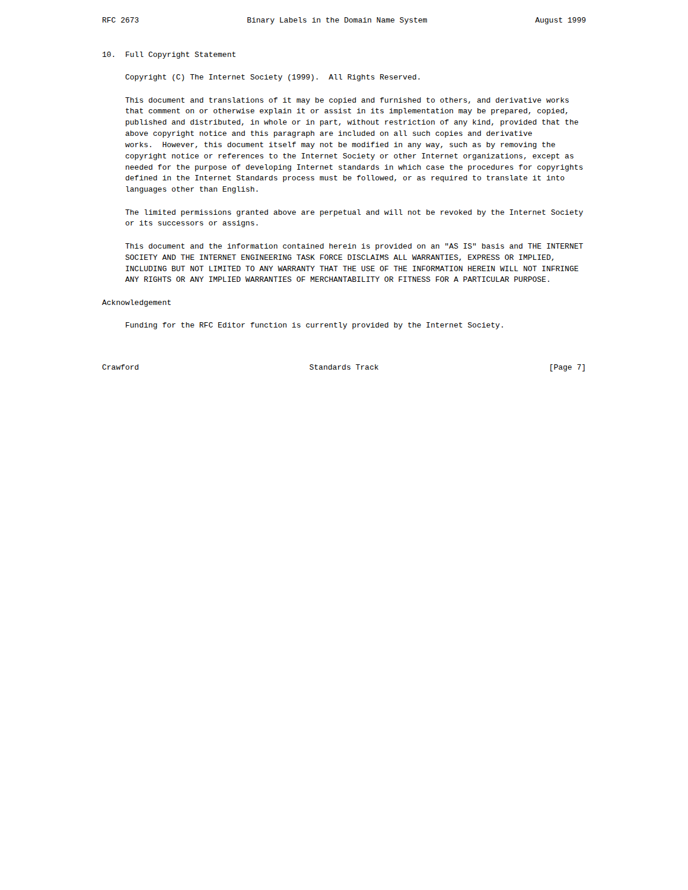RFC 2673 Binary Labels in the Domain Name System August 1999
10. Full Copyright Statement
Copyright (C) The Internet Society (1999). All Rights Reserved.
This document and translations of it may be copied and furnished to others, and derivative works that comment on or otherwise explain it or assist in its implementation may be prepared, copied, published and distributed, in whole or in part, without restriction of any kind, provided that the above copyright notice and this paragraph are included on all such copies and derivative works. However, this document itself may not be modified in any way, such as by removing the copyright notice or references to the Internet Society or other Internet organizations, except as needed for the purpose of developing Internet standards in which case the procedures for copyrights defined in the Internet Standards process must be followed, or as required to translate it into languages other than English.
The limited permissions granted above are perpetual and will not be revoked by the Internet Society or its successors or assigns.
This document and the information contained herein is provided on an "AS IS" basis and THE INTERNET SOCIETY AND THE INTERNET ENGINEERING TASK FORCE DISCLAIMS ALL WARRANTIES, EXPRESS OR IMPLIED, INCLUDING BUT NOT LIMITED TO ANY WARRANTY THAT THE USE OF THE INFORMATION HEREIN WILL NOT INFRINGE ANY RIGHTS OR ANY IMPLIED WARRANTIES OF MERCHANTABILITY OR FITNESS FOR A PARTICULAR PURPOSE.
Acknowledgement
Funding for the RFC Editor function is currently provided by the Internet Society.
Crawford Standards Track [Page 7]